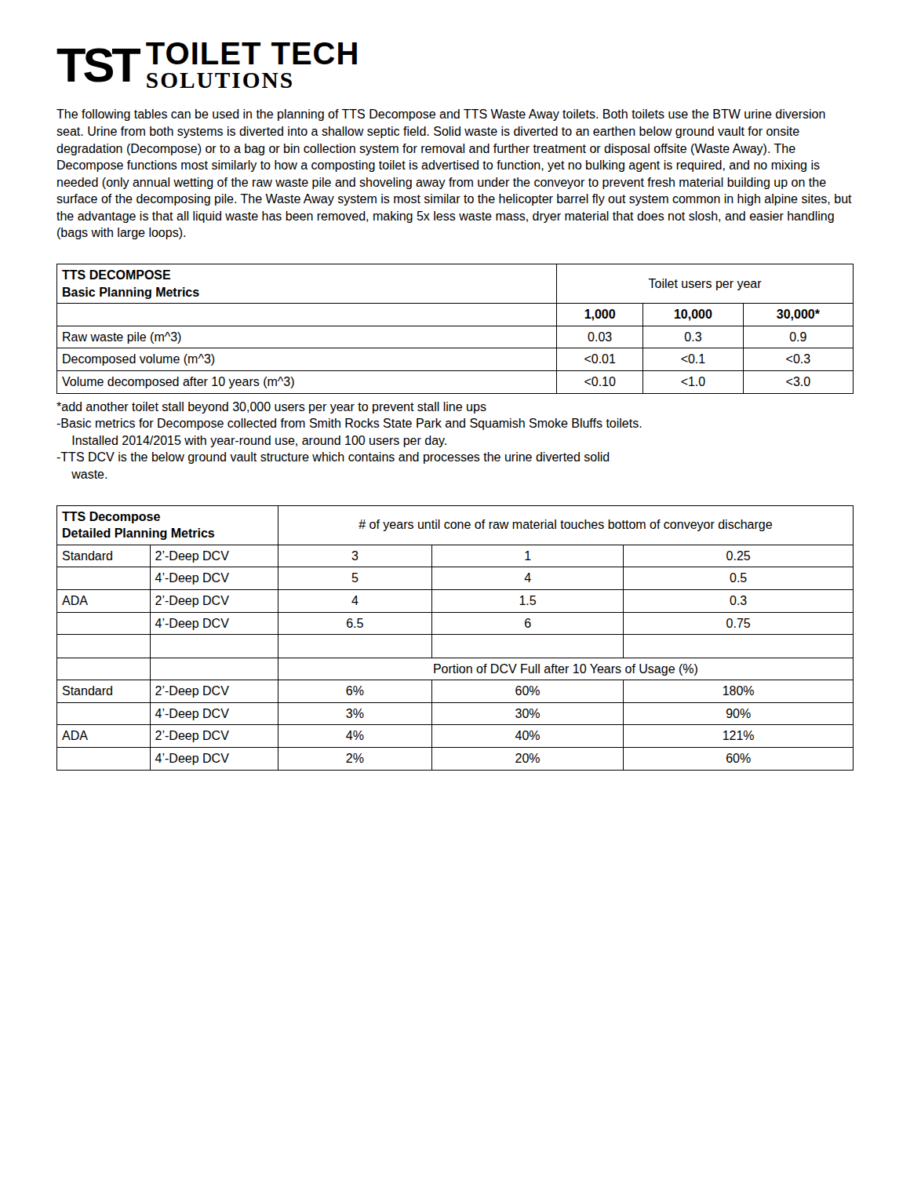TST
TOILET TECH
SOLUTIONS
The following tables can be used in the planning of TTS Decompose and TTS Waste Away toilets. Both toilets use the BTW urine diversion seat. Urine from both systems is diverted into a shallow septic field. Solid waste is diverted to an earthen below ground vault for onsite degradation (Decompose) or to a bag or bin collection system for removal and further treatment or disposal offsite (Waste Away). The Decompose functions most similarly to how a composting toilet is advertised to function, yet no bulking agent is required, and no mixing is needed (only annual wetting of the raw waste pile and shoveling away from under the conveyor to prevent fresh material building up on the surface of the decomposing pile. The Waste Away system is most similar to the helicopter barrel fly out system common in high alpine sites, but the advantage is that all liquid waste has been removed, making 5x less waste mass, dryer material that does not slosh, and easier handling (bags with large loops).
| TTS DECOMPOSE Basic Planning Metrics | Toilet users per year |
| | 1,000 | 10,000 | 30,000* |
| Raw waste pile (m^3) | 0.03 | 0.3 | 0.9 |
| Decomposed volume (m^3) | <0.01 | <0.1 | <0.3 |
| Volume decomposed after 10 years (m^3) | <0.10 | <1.0 | <3.0 |
*add another toilet stall beyond 30,000 users per year to prevent stall line ups
-Basic metrics for Decompose collected from Smith Rocks State Park and Squamish Smoke Bluffs toilets.
Installed 2014/2015 with year-round use, around 100 users per day.
-TTS DCV is the below ground vault structure which contains and processes the urine diverted solid
waste.
| TTS Decompose Detailed Planning Metrics | # of years until cone of raw material touches bottom of conveyor discharge |
| Standard | 2’-Deep DCV | 3 | 1 | 0.25 |
| | 4’-Deep DCV | 5 | 4 | 0.5 |
| ADA | 2’-Deep DCV | 4 | 1.5 | 0.3 |
| | 4’-Deep DCV | 6.5 | 6 | 0.75 |
| | | Portion of DCV Full after 10 Years of Usage (%) |
| Standard | 2’-Deep DCV | 6% | 60% | 180% |
| | 4’-Deep DCV | 3% | 30% | 90% |
| ADA | 2’-Deep DCV | 4% | 40% | 121% |
| | 4’-Deep DCV | 2% | 20% | 60% |